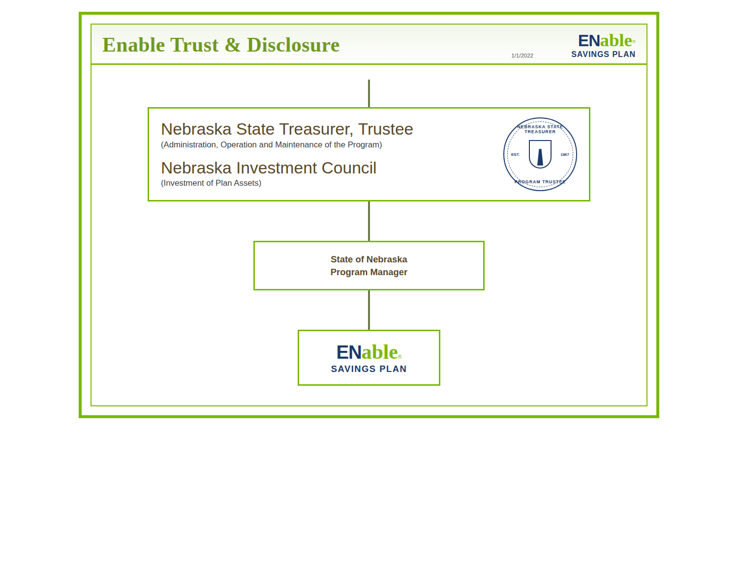Enable Trust & Disclosure
1/1/2022
EN able®
SAVINGS PLAN
Nebraska State Treasurer, Trustee
(Administration, Operation and Maintenance of the Program)
Nebraska Investment Council
(Investment of Plan Assets)
Nebraska State Treasurer EST. 1867 Program Trustee
State of Nebraska
Program Manager
EN able®
SAVINGS PLAN